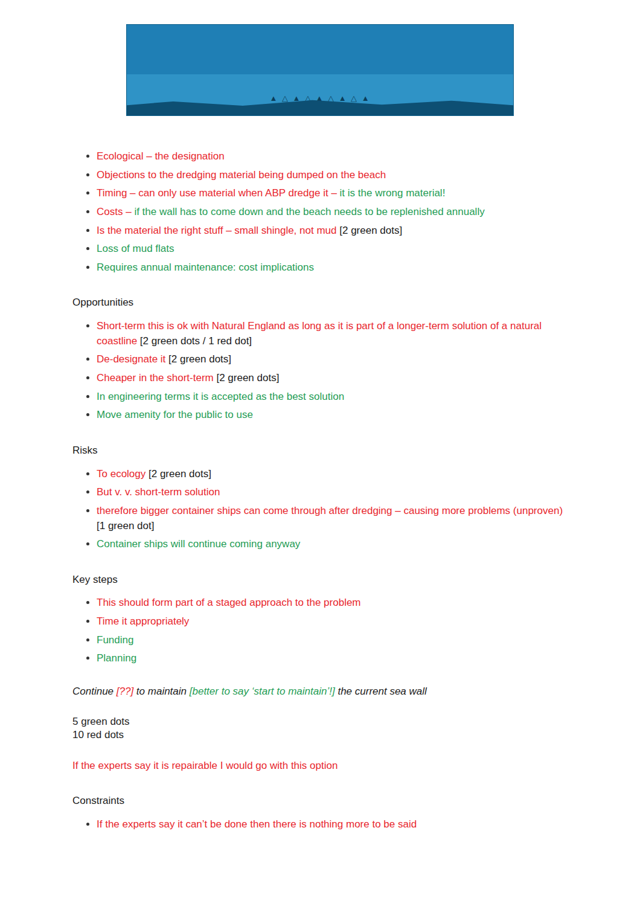▲ △ ▲ △ ▲ △ ▲ △ ▲
Ecological – the designation
Objections to the dredging material being dumped on the beach
Timing – can only use material when ABP dredge it – it is the wrong material!
Costs – if the wall has to come down and the beach needs to be replenished annually
Is the material the right stuff – small shingle, not mud [2 green dots]
Loss of mud flats
Requires annual maintenance: cost implications
Opportunities
Short-term this is ok with Natural England as long as it is part of a longer-term solution of a natural coastline [2 green dots / 1 red dot]
De-designate it [2 green dots]
Cheaper in the short-term [2 green dots]
In engineering terms it is accepted as the best solution
Move amenity for the public to use
Risks
To ecology [2 green dots]
But v. v. short-term solution
therefore bigger container ships can come through after dredging – causing more problems (unproven) [1 green dot]
Container ships will continue coming anyway
Key steps
This should form part of a staged approach to the problem
Time it appropriately
Funding
Planning
Continue [??] to maintain [better to say ‘start to maintain’!] the current sea wall
5 green dots
10 red dots
If the experts say it is repairable I would go with this option
Constraints
If the experts say it can’t be done then there is nothing more to be said